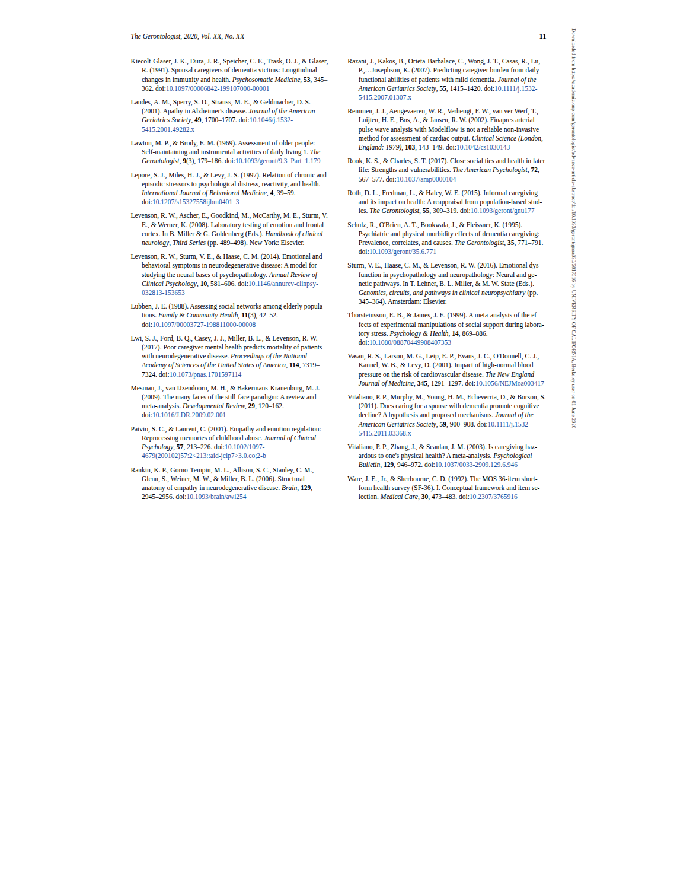The Gerontologist, 2020, Vol. XX, No. XX
11
Kiecolt-Glaser, J. K., Dura, J. R., Speicher, C. E., Trask, O. J., & Glaser, R. (1991). Spousal caregivers of dementia victims: Longitudinal changes in immunity and health. Psychosomatic Medicine, 53, 345–362. doi:10.1097/00006842-199107000-00001
Landes, A. M., Sperry, S. D., Strauss, M. E., & Geldmacher, D. S. (2001). Apathy in Alzheimer's disease. Journal of the American Geriatrics Society, 49, 1700–1707. doi:10.1046/j.1532-5415.2001.49282.x
Lawton, M. P., & Brody, E. M. (1969). Assessment of older people: Self-maintaining and instrumental activities of daily living 1. The Gerontologist, 9(3), 179–186. doi:10.1093/geront/9.3_Part_1.179
Lepore, S. J., Miles, H. J., & Levy, J. S. (1997). Relation of chronic and episodic stressors to psychological distress, reactivity, and health. International Journal of Behavioral Medicine, 4, 39–59. doi:10.1207/s15327558ijbm0401_3
Levenson, R. W., Ascher, E., Goodkind, M., McCarthy, M. E., Sturm, V. E., & Werner, K. (2008). Laboratory testing of emotion and frontal cortex. In B. Miller & G. Goldenberg (Eds.). Handbook of clinical neurology, Third Series (pp. 489–498). New York: Elsevier.
Levenson, R. W., Sturm, V. E., & Haase, C. M. (2014). Emotional and behavioral symptoms in neurodegenerative disease: A model for studying the neural bases of psychopathology. Annual Review of Clinical Psychology, 10, 581–606. doi:10.1146/annurev-clinpsy-032813-153653
Lubben, J. E. (1988). Assessing social networks among elderly populations. Family & Community Health, 11(3), 42–52. doi:10.1097/00003727-198811000-00008
Lwi, S. J., Ford, B. Q., Casey, J. J., Miller, B. L., & Levenson, R. W. (2017). Poor caregiver mental health predicts mortality of patients with neurodegenerative disease. Proceedings of the National Academy of Sciences of the United States of America, 114, 7319–7324. doi:10.1073/pnas.1701597114
Mesman, J., van IJzendoorn, M. H., & Bakermans-Kranenburg, M. J. (2009). The many faces of the still-face paradigm: A review and meta-analysis. Developmental Review, 29, 120–162. doi:10.1016/J.DR.2009.02.001
Paivio, S. C., & Laurent, C. (2001). Empathy and emotion regulation: Reprocessing memories of childhood abuse. Journal of Clinical Psychology, 57, 213–226. doi:10.1002/1097-4679(200102)57:2<213::aid-jclp7>3.0.co;2-b
Rankin, K. P., Gorno-Tempin, M. L., Allison, S. C., Stanley, C. M., Glenn, S., Weiner, M. W., & Miller, B. L. (2006). Structural anatomy of empathy in neurodegenerative disease. Brain, 129, 2945–2956. doi:10.1093/brain/awl254
Razani, J., Kakos, B., Orieta-Barbalace, C., Wong, J. T., Casas, R., Lu, P.,…Josephson, K. (2007). Predicting caregiver burden from daily functional abilities of patients with mild dementia. Journal of the American Geriatrics Society, 55, 1415–1420. doi:10.1111/j.1532-5415.2007.01307.x
Remmen, J. J., Aengevaeren, W. R., Verheugt, F. W., van ver Werf, T., Luijten, H. E., Bos, A., & Jansen, R. W. (2002). Finapres arterial pulse wave analysis with Modelflow is not a reliable non-invasive method for assessment of cardiac output. Clinical Science (London, England: 1979), 103, 143–149. doi:10.1042/cs1030143
Rook, K. S., & Charles, S. T. (2017). Close social ties and health in later life: Strengths and vulnerabilities. The American Psychologist, 72, 567–577. doi:10.1037/amp0000104
Roth, D. L., Fredman, L., & Haley, W. E. (2015). Informal caregiving and its impact on health: A reappraisal from population-based studies. The Gerontologist, 55, 309–319. doi:10.1093/geront/gnu177
Schulz, R., O'Brien, A. T., Bookwala, J., & Fleissner, K. (1995). Psychiatric and physical morbidity effects of dementia caregiving: Prevalence, correlates, and causes. The Gerontologist, 35, 771–791. doi:10.1093/geront/35.6.771
Sturm, V. E., Haase, C. M., & Levenson, R. W. (2016). Emotional dysfunction in psychopathology and neuropathology: Neural and genetic pathways. In T. Lehner, B. L. Miller, & M. W. State (Eds.). Genomics, circuits, and pathways in clinical neuropsychiatry (pp. 345–364). Amsterdam: Elsevier.
Thorsteinsson, E. B., & James, J. E. (1999). A meta-analysis of the effects of experimental manipulations of social support during laboratory stress. Psychology & Health, 14, 869–886. doi:10.1080/08870449908407353
Vasan, R. S., Larson, M. G., Leip, E. P., Evans, J. C., O'Donnell, C. J., Kannel, W. B., & Levy, D. (2001). Impact of high-normal blood pressure on the risk of cardiovascular disease. The New England Journal of Medicine, 345, 1291–1297. doi:10.1056/NEJMoa003417
Vitaliano, P. P., Murphy, M., Young, H. M., Echeverria, D., & Borson, S. (2011). Does caring for a spouse with dementia promote cognitive decline? A hypothesis and proposed mechanisms. Journal of the American Geriatrics Society, 59, 900–908. doi:10.1111/j.1532-5415.2011.03368.x
Vitaliano, P. P., Zhang, J., & Scanlan, J. M. (2003). Is caregiving hazardous to one's physical health? A meta-analysis. Psychological Bulletin, 129, 946–972. doi:10.1037/0033-2909.129.6.946
Ware, J. E., Jr., & Sherbourne, C. D. (1992). The MOS 36-item short-form health survey (SF-36). I. Conceptual framework and item selection. Medical Care, 30, 473–483. doi:10.2307/3765916
Downloaded from https://academic.oup.com/gerontologist/advance-article-abstract/doi/10.1093/geront/gnaa030/5817516 by UNIVERSITY OF CALIFORNIA, Berkeley user on 01 June 2020